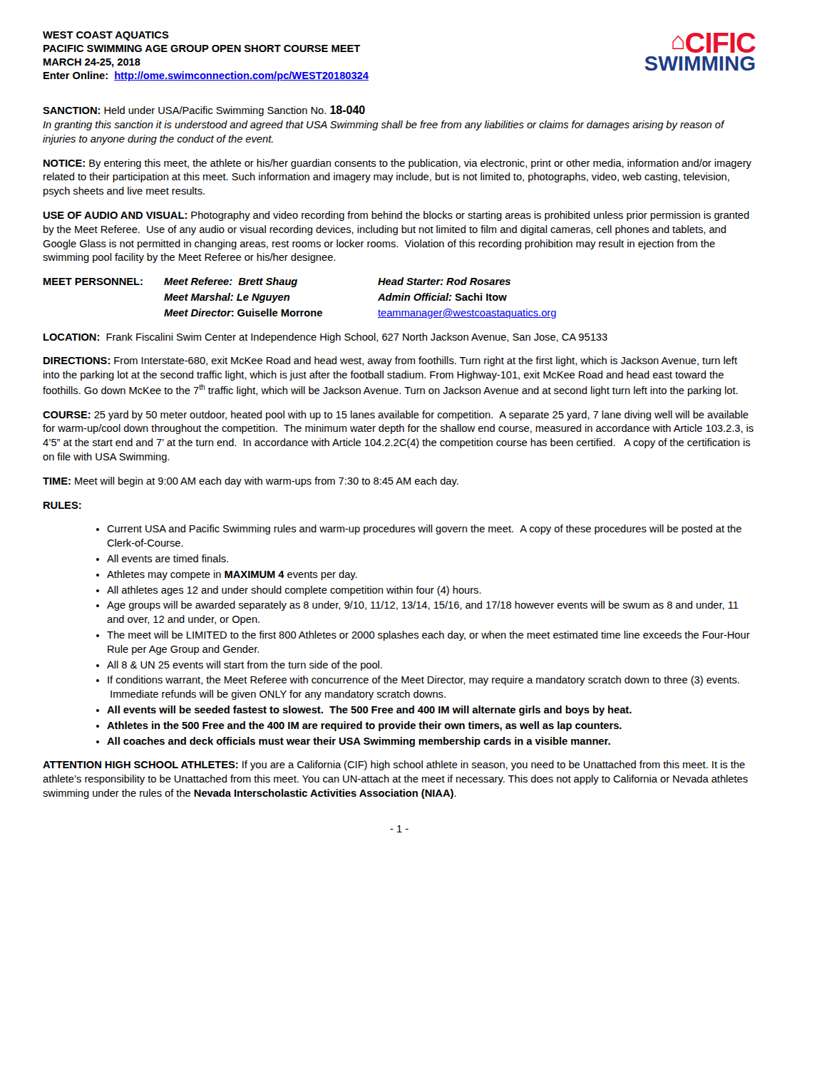WEST COAST AQUATICS
PACIFIC SWIMMING AGE GROUP OPEN SHORT COURSE MEET
MARCH 24-25, 2018
Enter Online: http://ome.swimconnection.com/pc/WEST20180324
⌂CIFIC SWIMMING
SANCTION: Held under USA/Pacific Swimming Sanction No. 18-040
In granting this sanction it is understood and agreed that USA Swimming shall be free from any liabilities or claims for damages arising by reason of injuries to anyone during the conduct of the event.
NOTICE: By entering this meet, the athlete or his/her guardian consents to the publication, via electronic, print or other media, information and/or imagery related to their participation at this meet. Such information and imagery may include, but is not limited to, photographs, video, web casting, television, psych sheets and live meet results.
USE OF AUDIO AND VISUAL: Photography and video recording from behind the blocks or starting areas is prohibited unless prior permission is granted by the Meet Referee. Use of any audio or visual recording devices, including but not limited to film and digital cameras, cell phones and tablets, and Google Glass is not permitted in changing areas, rest rooms or locker rooms. Violation of this recording prohibition may result in ejection from the swimming pool facility by the Meet Referee or his/her designee.
MEET PERSONNEL:
Meet Referee: Brett Shaug
Head Starter: Rod Rosares
Meet Marshal: Le Nguyen
Admin Official: Sachi Itow
Meet Director: Guiselle Morrone
teammanager@westcoastaquatics.org
LOCATION: Frank Fiscalini Swim Center at Independence High School, 627 North Jackson Avenue, San Jose, CA 95133
DIRECTIONS: From Interstate-680, exit McKee Road and head west, away from foothills. Turn right at the first light, which is Jackson Avenue, turn left into the parking lot at the second traffic light, which is just after the football stadium. From Highway-101, exit McKee Road and head east toward the foothills. Go down McKee to the 7th traffic light, which will be Jackson Avenue. Turn on Jackson Avenue and at second light turn left into the parking lot.
COURSE: 25 yard by 50 meter outdoor, heated pool with up to 15 lanes available for competition. A separate 25 yard, 7 lane diving well will be available for warm-up/cool down throughout the competition. The minimum water depth for the shallow end course, measured in accordance with Article 103.2.3, is 4’5” at the start end and 7’ at the turn end. In accordance with Article 104.2.2C(4) the competition course has been certified. A copy of the certification is on file with USA Swimming.
TIME: Meet will begin at 9:00 AM each day with warm-ups from 7:30 to 8:45 AM each day.
RULES:
Current USA and Pacific Swimming rules and warm-up procedures will govern the meet. A copy of these procedures will be posted at the Clerk-of-Course.
All events are timed finals.
Athletes may compete in MAXIMUM 4 events per day.
All athletes ages 12 and under should complete competition within four (4) hours.
Age groups will be awarded separately as 8 under, 9/10, 11/12, 13/14, 15/16, and 17/18 however events will be swum as 8 and under, 11 and over, 12 and under, or Open.
The meet will be LIMITED to the first 800 Athletes or 2000 splashes each day, or when the meet estimated time line exceeds the Four-Hour Rule per Age Group and Gender.
All 8 & UN 25 events will start from the turn side of the pool.
If conditions warrant, the Meet Referee with concurrence of the Meet Director, may require a mandatory scratch down to three (3) events. Immediate refunds will be given ONLY for any mandatory scratch downs.
All events will be seeded fastest to slowest. The 500 Free and 400 IM will alternate girls and boys by heat.
Athletes in the 500 Free and the 400 IM are required to provide their own timers, as well as lap counters.
All coaches and deck officials must wear their USA Swimming membership cards in a visible manner.
ATTENTION HIGH SCHOOL ATHLETES: If you are a California (CIF) high school athlete in season, you need to be Unattached from this meet. It is the athlete’s responsibility to be Unattached from this meet. You can UN-attach at the meet if necessary. This does not apply to California or Nevada athletes swimming under the rules of the Nevada Interscholastic Activities Association (NIAA).
- 1 -